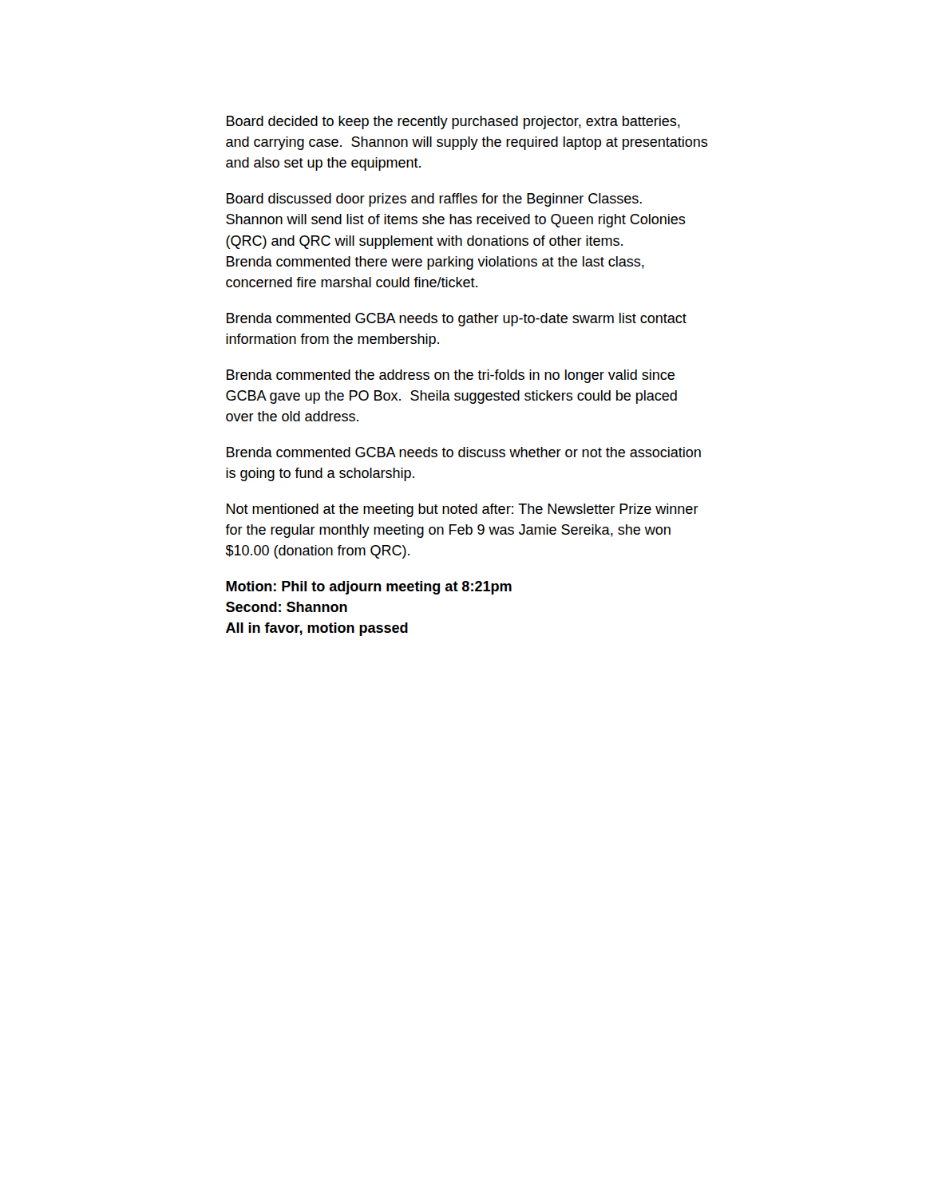Board decided to keep the recently purchased projector, extra batteries, and carrying case. Shannon will supply the required laptop at presentations and also set up the equipment.
Board discussed door prizes and raffles for the Beginner Classes. Shannon will send list of items she has received to Queen right Colonies (QRC) and QRC will supplement with donations of other items.
Brenda commented there were parking violations at the last class, concerned fire marshal could fine/ticket.
Brenda commented GCBA needs to gather up-to-date swarm list contact information from the membership.
Brenda commented the address on the tri-folds in no longer valid since GCBA gave up the PO Box. Sheila suggested stickers could be placed over the old address.
Brenda commented GCBA needs to discuss whether or not the association is going to fund a scholarship.
Not mentioned at the meeting but noted after: The Newsletter Prize winner for the regular monthly meeting on Feb 9 was Jamie Sereika, she won $10.00 (donation from QRC).
Motion: Phil to adjourn meeting at 8:21pm
Second: Shannon
All in favor, motion passed